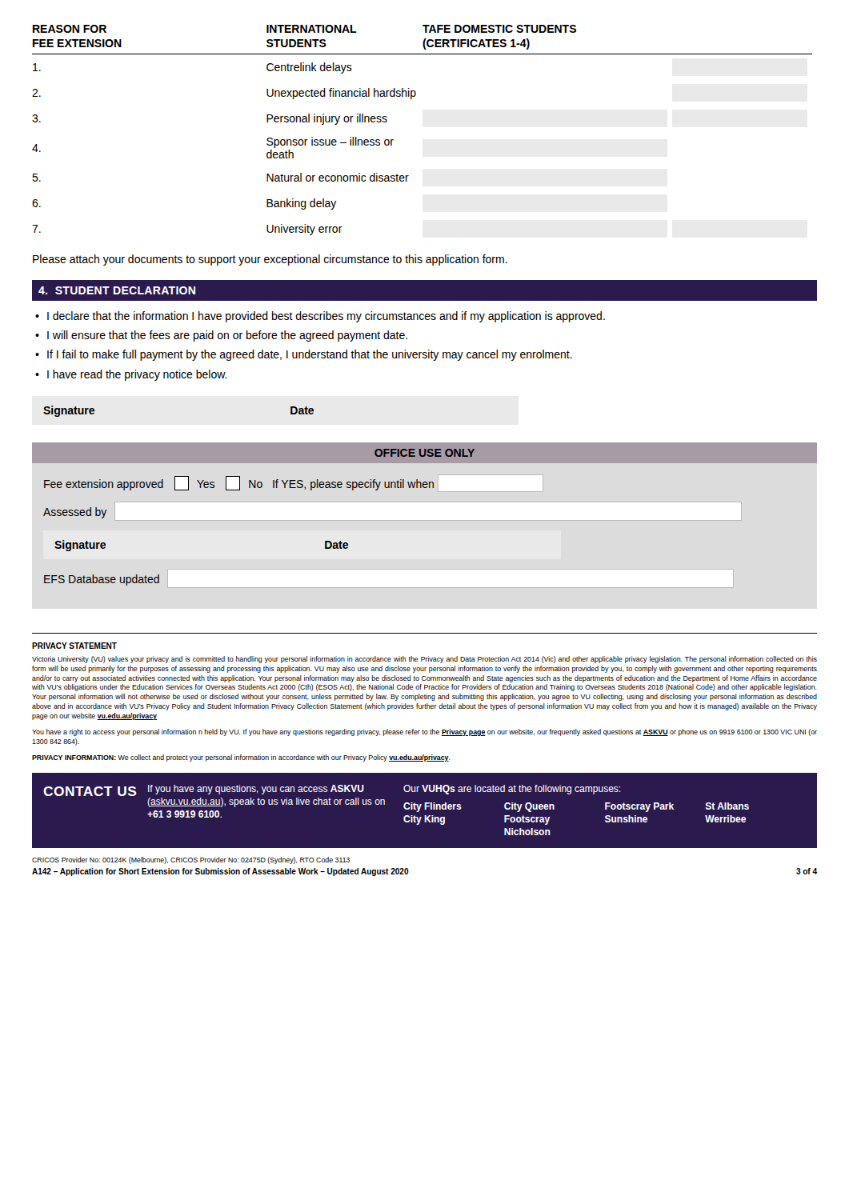| REASON FOR FEE EXTENSION | INTERNATIONAL STUDENTS | TAFE DOMESTIC STUDENTS (CERTIFICATES 1-4) | |
| --- | --- | --- | --- |
| 1. | Centrelink delays | | | |
| 2. | Unexpected financial hardship | | | |
| 3. | Personal injury or illness | | | |
| 4. | Sponsor issue – illness or death | | | |
| 5. | Natural or economic disaster | | | |
| 6. | Banking delay | | | |
| 7. | University error | | | |
Please attach your documents to support your exceptional circumstance to this application form.
4. STUDENT DECLARATION
I declare that the information I have provided best describes my circumstances and if my application is approved.
I will ensure that the fees are paid on or before the agreed payment date.
If I fail to make full payment by the agreed date, I understand that the university may cancel my enrolment.
I have read the privacy notice below.
Signature Date
OFFICE USE ONLY
Fee extension approved Yes No If YES, please specify until when
Assessed by
Signature Date
EFS Database updated
PRIVACY STATEMENT
Victoria University (VU) values your privacy and is committed to handling your personal information in accordance with the Privacy and Data Protection Act 2014 (Vic) and other applicable privacy legislation. The personal information collected on this form will be used primarily for the purposes of assessing and processing this application. VU may also use and disclose your personal information to verify the information provided by you, to comply with government and other reporting requirements and/or to carry out associated activities connected with this application. Your personal information may also be disclosed to Commonwealth and State agencies such as the departments of education and the Department of Home Affairs in accordance with VU's obligations under the Education Services for Overseas Students Act 2000 (Cth) (ESOS Act), the National Code of Practice for Providers of Education and Training to Overseas Students 2018 (National Code) and other applicable legislation. Your personal information will not otherwise be used or disclosed without your consent, unless permitted by law. By completing and submitting this application, you agree to VU collecting, using and disclosing your personal information as described above and in accordance with VU's Privacy Policy and Student Information Privacy Collection Statement (which provides further detail about the types of personal information VU may collect from you and how it is managed) available on the Privacy page on our website vu.edu.au/privacy
You have a right to access your personal information n held by VU. If you have any questions regarding privacy, please refer to the Privacy page on our website, our frequently asked questions at ASKVU or phone us on 9919 6100 or 1300 VIC UNI (or 1300 842 864).
PRIVACY INFORMATION: We collect and protect your personal information in accordance with our Privacy Policy vu.edu.au/privacy.
CONTACT US
If you have any questions, you can access ASKVU (askvu.vu.edu.au), speak to us via live chat or call us on +61 3 9919 6100.
Our VUHQs are located at the following campuses:
City Flinders
City King
City Queen
Footscray Nicholson
Footscray Park
Sunshine
St Albans
Werribee
CRICOS Provider No: 00124K (Melbourne), CRICOS Provider No: 02475D (Sydney), RTO Code 3113
A142 – Application for Short Extension for Submission of Assessable Work – Updated August 2020 3 of 4